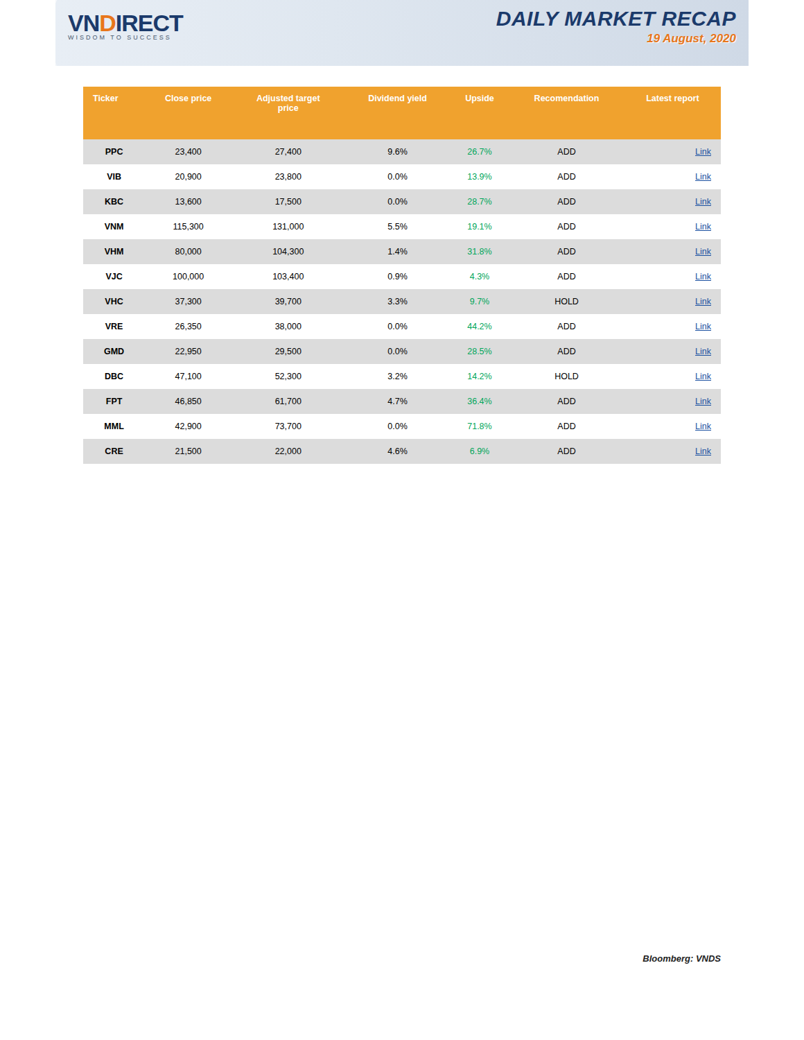VNDIRECT
WISDOM TO SUCCESS
DAILY MARKET RECAP
19 August, 2020
| Ticker | Close price | Adjusted target price | Dividend yield | Upside | Recomendation | Latest report |
| --- | --- | --- | --- | --- | --- | --- |
| PPC | 23,400 | 27,400 | 9.6% | 26.7% | ADD | Link |
| VIB | 20,900 | 23,800 | 0.0% | 13.9% | ADD | Link |
| KBC | 13,600 | 17,500 | 0.0% | 28.7% | ADD | Link |
| VNM | 115,300 | 131,000 | 5.5% | 19.1% | ADD | Link |
| VHM | 80,000 | 104,300 | 1.4% | 31.8% | ADD | Link |
| VJC | 100,000 | 103,400 | 0.9% | 4.3% | ADD | Link |
| VHC | 37,300 | 39,700 | 3.3% | 9.7% | HOLD | Link |
| VRE | 26,350 | 38,000 | 0.0% | 44.2% | ADD | Link |
| GMD | 22,950 | 29,500 | 0.0% | 28.5% | ADD | Link |
| DBC | 47,100 | 52,300 | 3.2% | 14.2% | HOLD | Link |
| FPT | 46,850 | 61,700 | 4.7% | 36.4% | ADD | Link |
| MML | 42,900 | 73,700 | 0.0% | 71.8% | ADD | Link |
| CRE | 21,500 | 22,000 | 4.6% | 6.9% | ADD | Link |
Bloomberg: VNDS